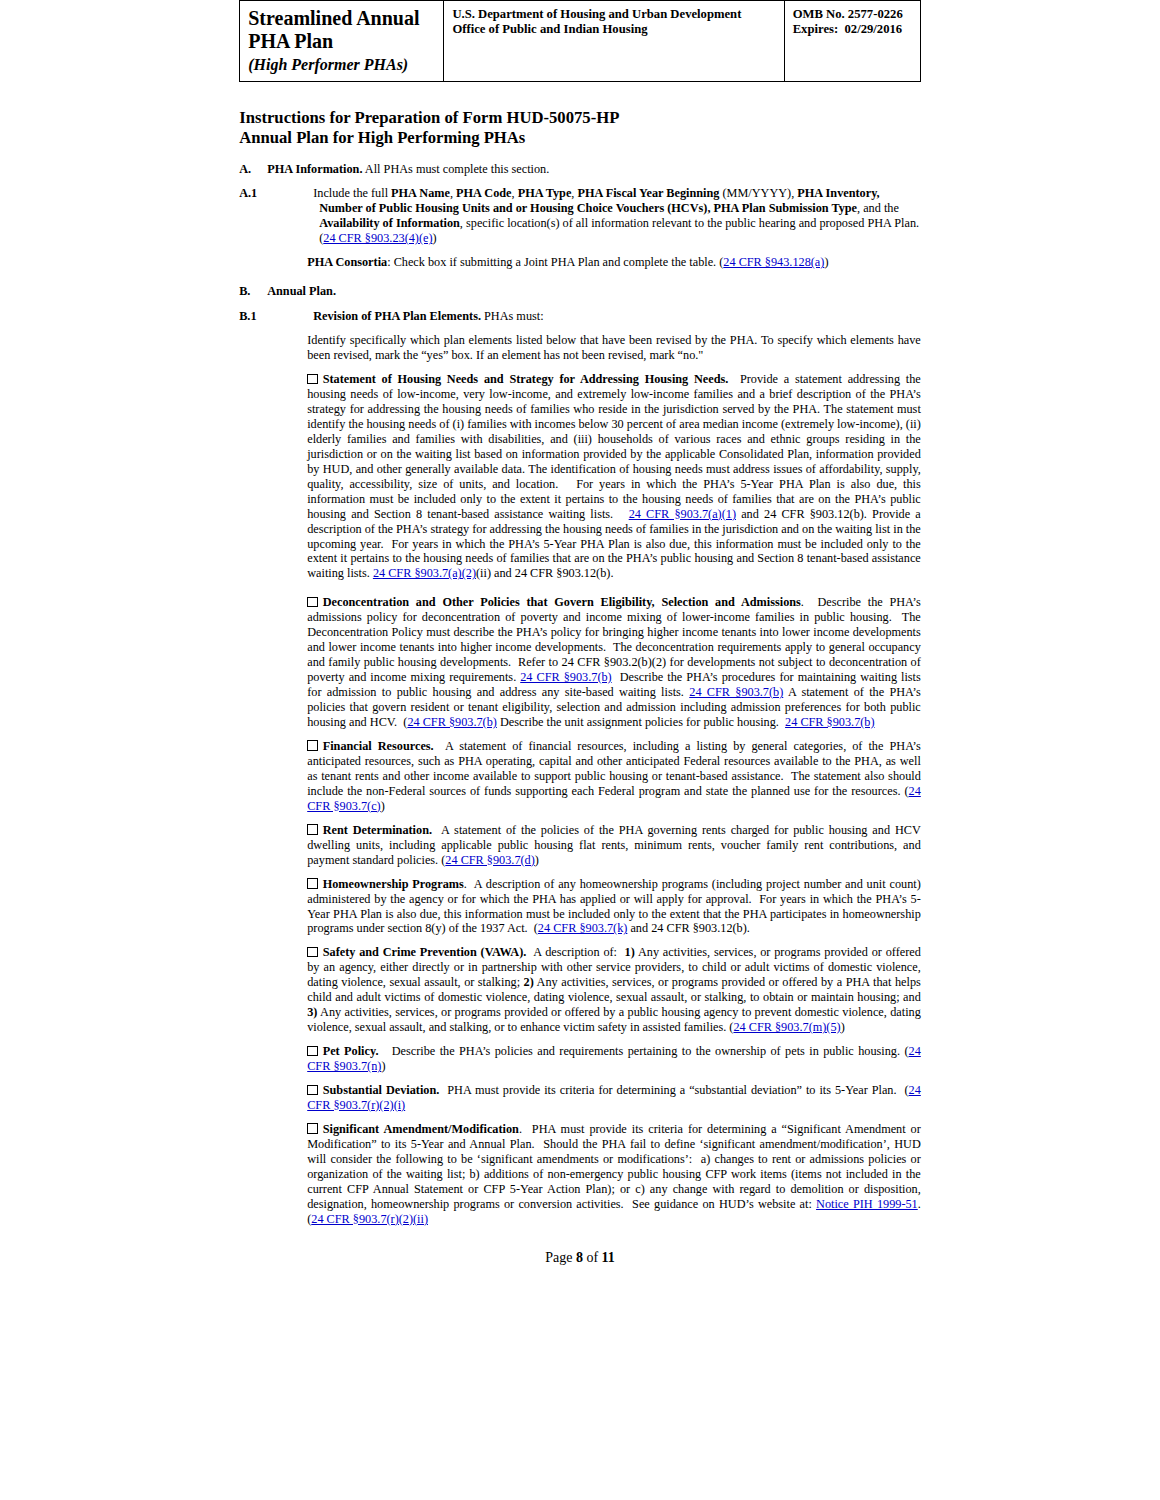| Streamlined Annual PHA Plan (High Performer PHAs) | U.S. Department of Housing and Urban Development Office of Public and Indian Housing | OMB No. 2577-0226 Expires: 02/29/2016 |
Instructions for Preparation of Form HUD-50075-HPAnnual Plan for High Performing PHAs
A. PHA Information. All PHAs must complete this section.
A.1 Include the full PHA Name, PHA Code, PHA Type, PHA Fiscal Year Beginning (MM/YYYY), PHA Inventory, Number of Public Housing Units and or Housing Choice Vouchers (HCVs), PHA Plan Submission Type, and the Availability of Information, specific location(s) of all information relevant to the public hearing and proposed PHA Plan. (24 CFR §903.23(4)(e))
PHA Consortia: Check box if submitting a Joint PHA Plan and complete the table. (24 CFR §943.128(a))
B. Annual Plan.
B.1 Revision of PHA Plan Elements. PHAs must:
Identify specifically which plan elements listed below that have been revised by the PHA. To specify which elements have been revised, mark the “yes” box. If an element has not been revised, mark “no."
Statement of Housing Needs and Strategy for Addressing Housing Needs. Provide a statement addressing the housing needs of low-income, very low-income, and extremely low-income families and a brief description of the PHA’s strategy for addressing the housing needs of families who reside in the jurisdiction served by the PHA. The statement must identify the housing needs of (i) families with incomes below 30 percent of area median income (extremely low-income), (ii) elderly families and families with disabilities, and (iii) households of various races and ethnic groups residing in the jurisdiction or on the waiting list based on information provided by the applicable Consolidated Plan, information provided by HUD, and other generally available data. The identification of housing needs must address issues of affordability, supply, quality, accessibility, size of units, and location. For years in which the PHA’s 5-Year PHA Plan is also due, this information must be included only to the extent it pertains to the housing needs of families that are on the PHA’s public housing and Section 8 tenant-based assistance waiting lists. 24 CFR §903.7(a)(1) and 24 CFR §903.12(b). Provide a description of the PHA’s strategy for addressing the housing needs of families in the jurisdiction and on the waiting list in the upcoming year. For years in which the PHA’s 5-Year PHA Plan is also due, this information must be included only to the extent it pertains to the housing needs of families that are on the PHA’s public housing and Section 8 tenant-based assistance waiting lists. 24 CFR §903.7(a)(2)(ii) and 24 CFR §903.12(b).
Deconcentration and Other Policies that Govern Eligibility, Selection and Admissions. Describe the PHA’s admissions policy for deconcentration of poverty and income mixing of lower-income families in public housing. The Deconcentration Policy must describe the PHA’s policy for bringing higher income tenants into lower income developments and lower income tenants into higher income developments. The deconcentration requirements apply to general occupancy and family public housing developments. Refer to 24 CFR §903.2(b)(2) for developments not subject to deconcentration of poverty and income mixing requirements. 24 CFR §903.7(b) Describe the PHA’s procedures for maintaining waiting lists for admission to public housing and address any site-based waiting lists. 24 CFR §903.7(b) A statement of the PHA’s policies that govern resident or tenant eligibility, selection and admission including admission preferences for both public housing and HCV. (24 CFR §903.7(b) Describe the unit assignment policies for public housing. 24 CFR §903.7(b)
Financial Resources. A statement of financial resources, including a listing by general categories, of the PHA’s anticipated resources, such as PHA operating, capital and other anticipated Federal resources available to the PHA, as well as tenant rents and other income available to support public housing or tenant-based assistance. The statement also should include the non-Federal sources of funds supporting each Federal program and state the planned use for the resources. (24 CFR §903.7(c))
Rent Determination. A statement of the policies of the PHA governing rents charged for public housing and HCV dwelling units, including applicable public housing flat rents, minimum rents, voucher family rent contributions, and payment standard policies. (24 CFR §903.7(d))
Homeownership Programs. A description of any homeownership programs (including project number and unit count) administered by the agency or for which the PHA has applied or will apply for approval. For years in which the PHA’s 5-Year PHA Plan is also due, this information must be included only to the extent that the PHA participates in homeownership programs under section 8(y) of the 1937 Act. (24 CFR §903.7(k) and 24 CFR §903.12(b).
Safety and Crime Prevention (VAWA). A description of: 1) Any activities, services, or programs provided or offered by an agency, either directly or in partnership with other service providers, to child or adult victims of domestic violence, dating violence, sexual assault, or stalking; 2) Any activities, services, or programs provided or offered by a PHA that helps child and adult victims of domestic violence, dating violence, sexual assault, or stalking, to obtain or maintain housing; and 3) Any activities, services, or programs provided or offered by a public housing agency to prevent domestic violence, dating violence, sexual assault, and stalking, or to enhance victim safety in assisted families. (24 CFR §903.7(m)(5))
Pet Policy. Describe the PHA’s policies and requirements pertaining to the ownership of pets in public housing. (24 CFR §903.7(n))
Substantial Deviation. PHA must provide its criteria for determining a “substantial deviation” to its 5-Year Plan. (24 CFR §903.7(r)(2)(i)
Significant Amendment/Modification. PHA must provide its criteria for determining a “Significant Amendment or Modification” to its 5-Year and Annual Plan. Should the PHA fail to define ‘significant amendment/modification’, HUD will consider the following to be ‘significant amendments or modifications’: a) changes to rent or admissions policies or organization of the waiting list; b) additions of non-emergency public housing CFP work items (items not included in the current CFP Annual Statement or CFP 5-Year Action Plan); or c) any change with regard to demolition or disposition, designation, homeownership programs or conversion activities. See guidance on HUD’s website at: Notice PIH 1999-51. (24 CFR §903.7(r)(2)(ii)
Page 8 of 11